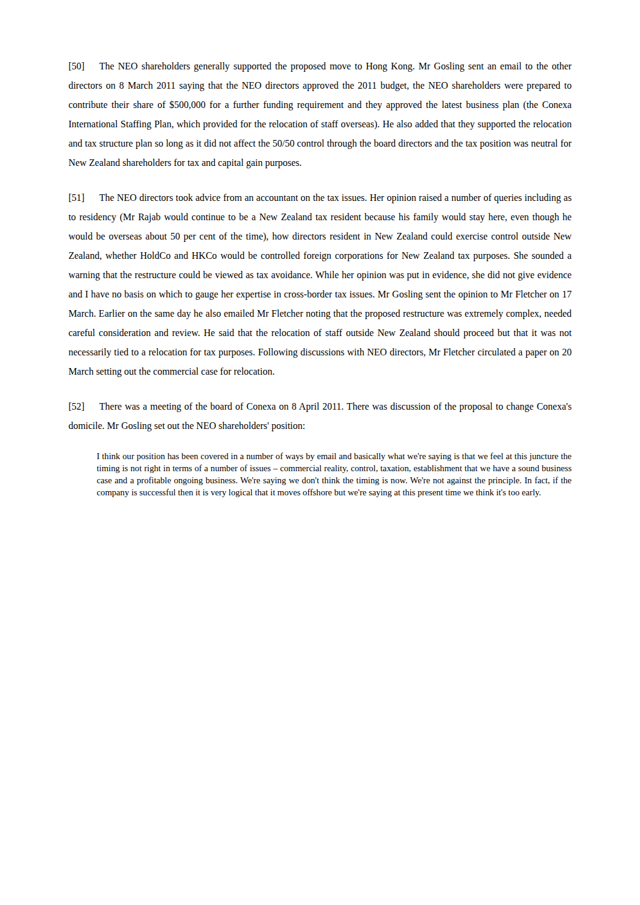[50] The NEO shareholders generally supported the proposed move to Hong Kong. Mr Gosling sent an email to the other directors on 8 March 2011 saying that the NEO directors approved the 2011 budget, the NEO shareholders were prepared to contribute their share of $500,000 for a further funding requirement and they approved the latest business plan (the Conexa International Staffing Plan, which provided for the relocation of staff overseas). He also added that they supported the relocation and tax structure plan so long as it did not affect the 50/50 control through the board directors and the tax position was neutral for New Zealand shareholders for tax and capital gain purposes.
[51] The NEO directors took advice from an accountant on the tax issues. Her opinion raised a number of queries including as to residency (Mr Rajab would continue to be a New Zealand tax resident because his family would stay here, even though he would be overseas about 50 per cent of the time), how directors resident in New Zealand could exercise control outside New Zealand, whether HoldCo and HKCo would be controlled foreign corporations for New Zealand tax purposes. She sounded a warning that the restructure could be viewed as tax avoidance. While her opinion was put in evidence, she did not give evidence and I have no basis on which to gauge her expertise in cross-border tax issues. Mr Gosling sent the opinion to Mr Fletcher on 17 March. Earlier on the same day he also emailed Mr Fletcher noting that the proposed restructure was extremely complex, needed careful consideration and review. He said that the relocation of staff outside New Zealand should proceed but that it was not necessarily tied to a relocation for tax purposes. Following discussions with NEO directors, Mr Fletcher circulated a paper on 20 March setting out the commercial case for relocation.
[52] There was a meeting of the board of Conexa on 8 April 2011. There was discussion of the proposal to change Conexa's domicile. Mr Gosling set out the NEO shareholders' position:
I think our position has been covered in a number of ways by email and basically what we're saying is that we feel at this juncture the timing is not right in terms of a number of issues – commercial reality, control, taxation, establishment that we have a sound business case and a profitable ongoing business. We're saying we don't think the timing is now. We're not against the principle. In fact, if the company is successful then it is very logical that it moves offshore but we're saying at this present time we think it's too early.